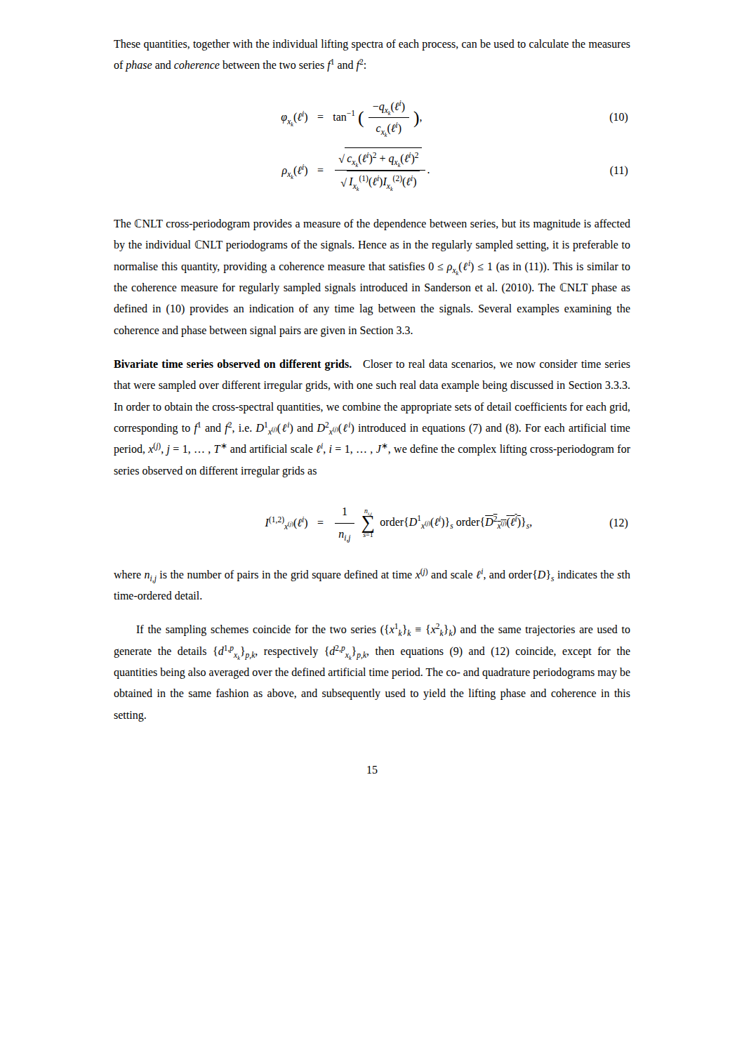These quantities, together with the individual lifting spectra of each process, can be used to calculate the measures of phase and coherence between the two series f1 and f2:
| φ x k ( ℓ i ) | = | tan −1 ( − q x k ( ℓ i ) c x k ( ℓ i ) ) , | (10) |
| ρ x k ( ℓ i ) | = | √ c x k ( ℓ i ) 2 + q x k ( ℓ i ) 2 √ I x k (1) ( ℓ i ) I x k (2) ( ℓ i ) . | (11) |
The ℂNLT cross-periodogram provides a measure of the dependence between series, but its magnitude is affected by the individual ℂNLT periodograms of the signals. Hence as in the regularly sampled setting, it is preferable to normalise this quantity, providing a coherence measure that satisfies 0 ≤ ρxk(ℓi) ≤ 1 (as in (11)). This is similar to the coherence measure for regularly sampled signals introduced in Sanderson et al. (2010). The ℂNLT phase as defined in (10) provides an indication of any time lag between the signals. Several examples examining the coherence and phase between signal pairs are given in Section 3.3.
Bivariate time series observed on different grids. Closer to real data scenarios, we now consider time series that were sampled over different irregular grids, with one such real data example being discussed in Section 3.3.3. In order to obtain the cross-spectral quantities, we combine the appropriate sets of detail coefficients for each grid, corresponding to f1 and f2, i.e. D1x(j)(ℓi) and D2x(j)(ℓi) introduced in equations (7) and (8). For each artificial time period, x(j), j = 1, … , T∗ and artificial scale ℓi, i = 1, … , J∗, we define the complex lifting cross-periodogram for series observed on different irregular grids as
| I (1,2) x ( j ) ( ℓ i ) | = | 1 n i,j n i,j ∑ s =1 order{ D 1 x ( j ) ( ℓ i )} s order{ D 2 x ( j ) ( ℓ i ) } s , | (12) |
where ni,j is the number of pairs in the grid square defined at time x(j) and scale ℓi, and order{D}s indicates the sth time-ordered detail.
If the sampling schemes coincide for the two series ({x1k}k ≡ {x2k}k) and the same trajectories are used to generate the details {d1,pxk}p,k, respectively {d2,pxk}p,k, then equations (9) and (12) coincide, except for the quantities being also averaged over the defined artificial time period. The co- and quadrature periodograms may be obtained in the same fashion as above, and subsequently used to yield the lifting phase and coherence in this setting.
15